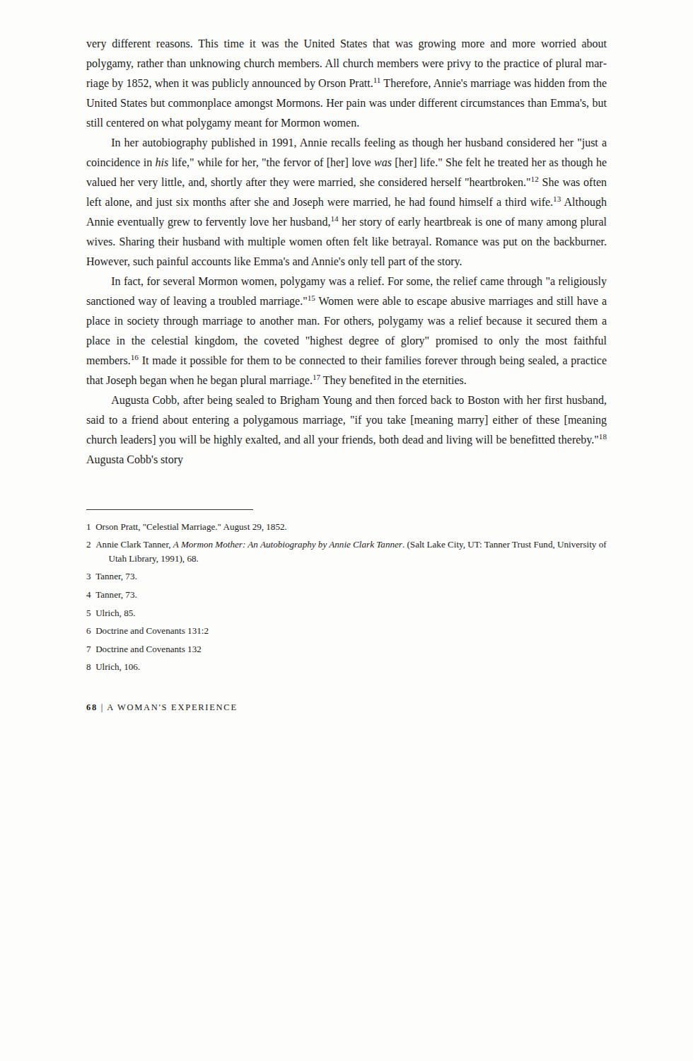very different reasons. This time it was the United States that was growing more and more worried about polygamy, rather than unknowing church members. All church members were privy to the practice of plural marriage by 1852, when it was publicly announced by Orson Pratt.11 Therefore, Annie's marriage was hidden from the United States but commonplace amongst Mormons. Her pain was under different circumstances than Emma's, but still centered on what polygamy meant for Mormon women.
In her autobiography published in 1991, Annie recalls feeling as though her husband considered her "just a coincidence in his life," while for her, "the fervor of [her] love was [her] life." She felt he treated her as though he valued her very little, and, shortly after they were married, she considered herself "heartbroken."12 She was often left alone, and just six months after she and Joseph were married, he had found himself a third wife.13 Although Annie eventually grew to fervently love her husband,14 her story of early heartbreak is one of many among plural wives. Sharing their husband with multiple women often felt like betrayal. Romance was put on the backburner. However, such painful accounts like Emma's and Annie's only tell part of the story.
In fact, for several Mormon women, polygamy was a relief. For some, the relief came through "a religiously sanctioned way of leaving a troubled marriage."15 Women were able to escape abusive marriages and still have a place in society through marriage to another man. For others, polygamy was a relief because it secured them a place in the celestial kingdom, the coveted "highest degree of glory" promised to only the most faithful members.16 It made it possible for them to be connected to their families forever through being sealed, a practice that Joseph began when he began plural marriage.17 They benefited in the eternities.
Augusta Cobb, after being sealed to Brigham Young and then forced back to Boston with her first husband, said to a friend about entering a polygamous marriage, "if you take [meaning marry] either of these [meaning church leaders] you will be highly exalted, and all your friends, both dead and living will be benefitted thereby."18 Augusta Cobb's story
Orson Pratt, "Celestial Marriage." August 29, 1852.
Annie Clark Tanner, A Mormon Mother: An Autobiography by Annie Clark Tanner. (Salt Lake City, UT: Tanner Trust Fund, University of Utah Library, 1991), 68.
Tanner, 73.
Tanner, 73.
Ulrich, 85.
Doctrine and Covenants 131:2
Doctrine and Covenants 132
Ulrich, 106.
68 | A Woman's Experience